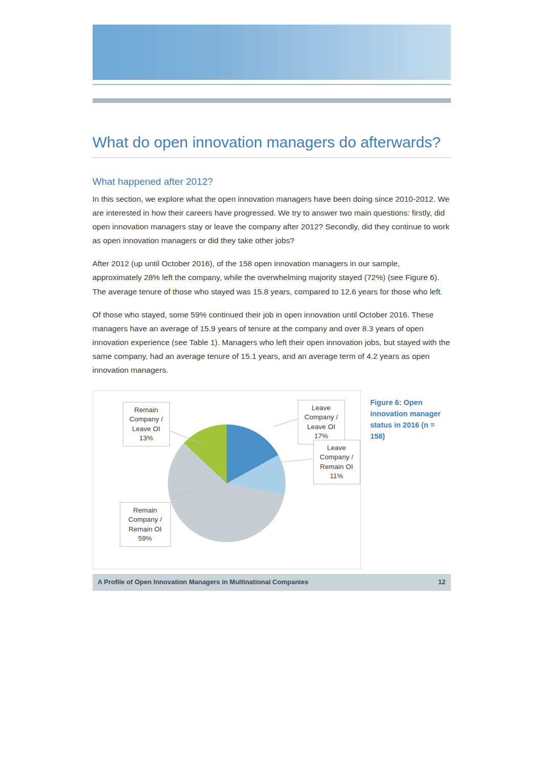What do open innovation managers do afterwards?
What happened after 2012?
In this section, we explore what the open innovation managers have been doing since 2010-2012. We are interested in how their careers have progressed. We try to answer two main questions: firstly, did open innovation managers stay or leave the company after 2012? Secondly, did they continue to work as open innovation managers or did they take other jobs?
After 2012 (up until October 2016), of the 158 open innovation managers in our sample, approximately 28% left the company, while the overwhelming majority stayed (72%) (see Figure 6). The average tenure of those who stayed was 15.8 years, compared to 12.6 years for those who left.
Of those who stayed, some 59% continued their job in open innovation until October 2016. These managers have an average of 15.9 years of tenure at the company and over 8.3 years of open innovation experience (see Table 1). Managers who left their open innovation jobs, but stayed with the same company, had an average tenure of 15.1 years, and an average term of 4.2 years as open innovation managers.
Remain Company / Leave OI
13%
Leave Company / Leave OI
17%
Leave Company / Remain OI
11%
Remain Company / Remain OI
59%
Figure 6: Open innovation manager status in 2016 (n = 158)
A Profile of Open Innovation Managers in Multinational Companies 12